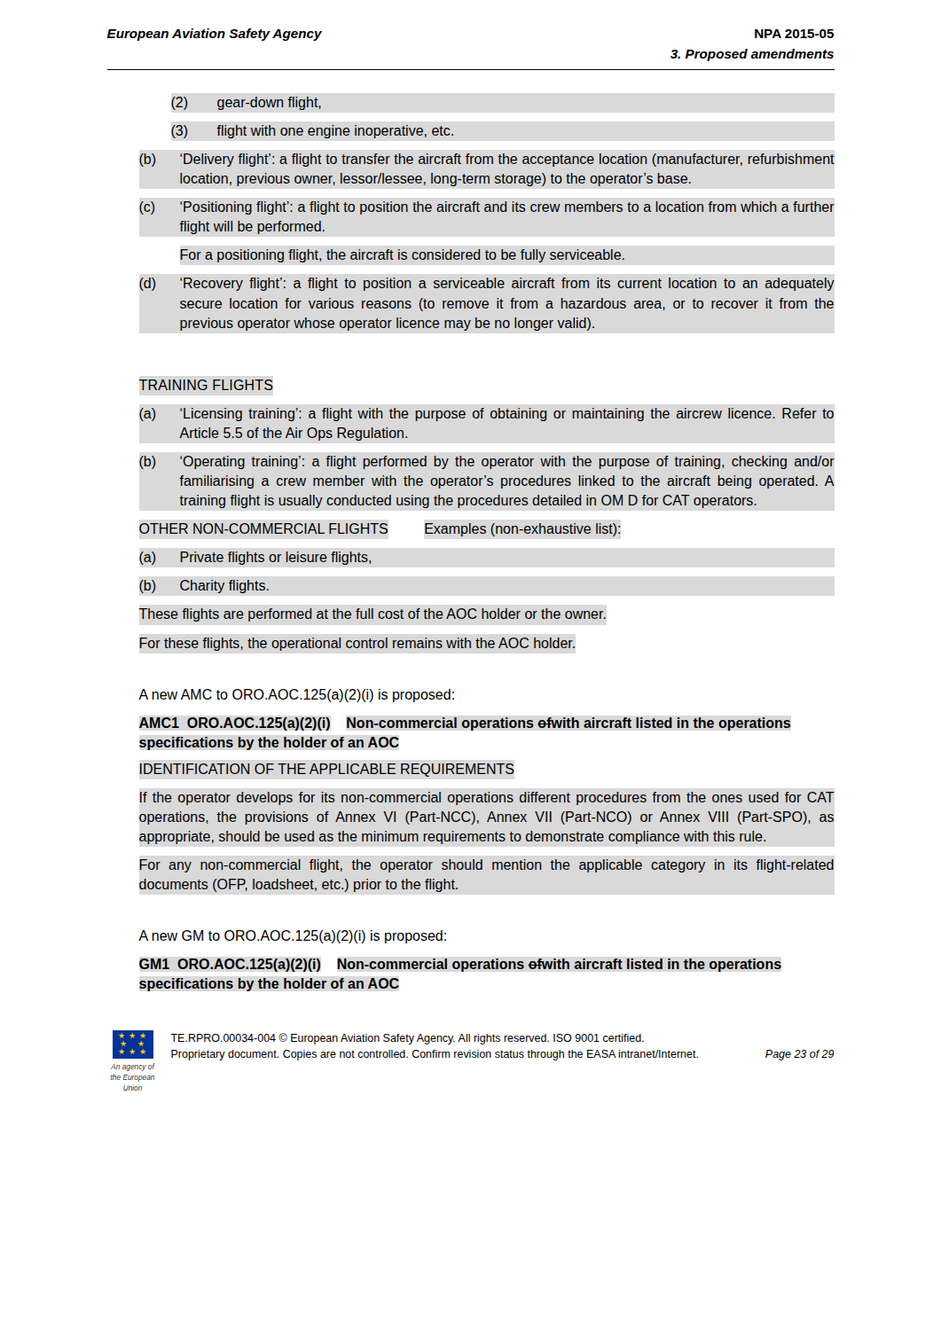European Aviation Safety Agency
NPA 2015-05
3. Proposed amendments
(2)
gear-down flight,
(3)
flight with one engine inoperative, etc.
(b)
‘Delivery flight’: a flight to transfer the aircraft from the acceptance location (manufacturer, refurbishment location, previous owner, lessor/lessee, long-term storage) to the operator’s base.
(c)
‘Positioning flight’: a flight to position the aircraft and its crew members to a location from which a further flight will be performed.
For a positioning flight, the aircraft is considered to be fully serviceable.
(d)
‘Recovery flight’: a flight to position a serviceable aircraft from its current location to an adequately secure location for various reasons (to remove it from a hazardous area, or to recover it from the previous operator whose operator licence may be no longer valid).
TRAINING FLIGHTS
(a)
‘Licensing training’: a flight with the purpose of obtaining or maintaining the aircrew licence. Refer to Article 5.5 of the Air Ops Regulation.
(b)
‘Operating training’: a flight performed by the operator with the purpose of training, checking and/or familiarising a crew member with the operator’s procedures linked to the aircraft being operated. A training flight is usually conducted using the procedures detailed in OM D for CAT operators.
OTHER NON-COMMERCIAL FLIGHTS
Examples (non-exhaustive list):
(a)
Private flights or leisure flights,
(b)
Charity flights.
These flights are performed at the full cost of the AOC holder or the owner.
For these flights, the operational control remains with the AOC holder.
A new AMC to ORO.AOC.125(a)(2)(i) is proposed:
AMC1 ORO.AOC.125(a)(2)(i) Non-commercial operations ofwith aircraft listed in the operations specifications by the holder of an AOC
IDENTIFICATION OF THE APPLICABLE REQUIREMENTS
If the operator develops for its non-commercial operations different procedures from the ones used for CAT operations, the provisions of Annex VI (Part-NCC), Annex VII (Part-NCO) or Annex VIII (Part-SPO), as appropriate, should be used as the minimum requirements to demonstrate compliance with this rule.
For any non-commercial flight, the operator should mention the applicable category in its flight-related documents (OFP, loadsheet, etc.) prior to the flight.
A new GM to ORO.AOC.125(a)(2)(i) is proposed:
GM1 ORO.AOC.125(a)(2)(i) Non-commercial operations ofwith aircraft listed in the operations specifications by the holder of an AOC
★ ★ ★
★ ★
★ ★ ★
An agency of the European Union
TE.RPRO.00034-004 © European Aviation Safety Agency. All rights reserved. ISO 9001 certified.
Proprietary document. Copies are not controlled. Confirm revision status through the EASA intranet/Internet. Page 23 of 29